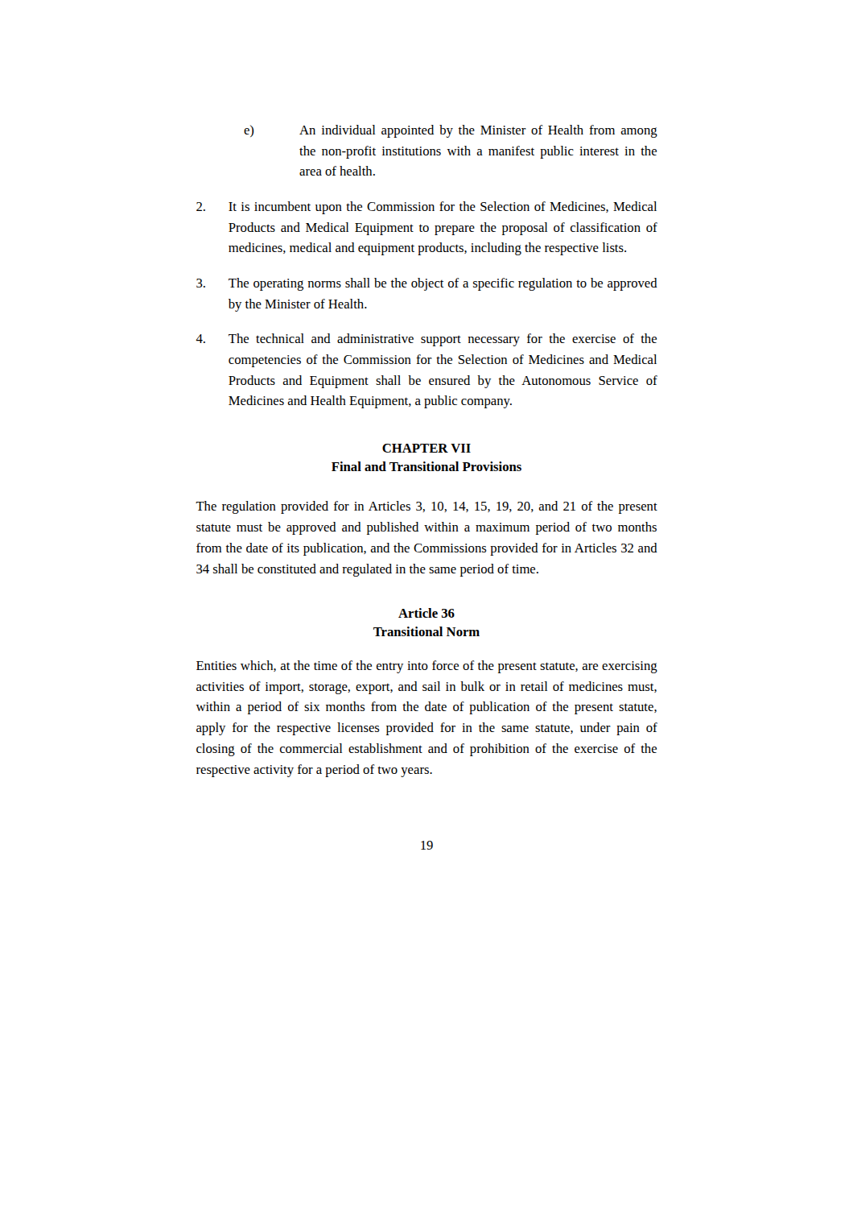e) An individual appointed by the Minister of Health from among the non-profit institutions with a manifest public interest in the area of health.
2. It is incumbent upon the Commission for the Selection of Medicines, Medical Products and Medical Equipment to prepare the proposal of classification of medicines, medical and equipment products, including the respective lists.
3. The operating norms shall be the object of a specific regulation to be approved by the Minister of Health.
4. The technical and administrative support necessary for the exercise of the competencies of the Commission for the Selection of Medicines and Medical Products and Equipment shall be ensured by the Autonomous Service of Medicines and Health Equipment, a public company.
CHAPTER VIIFinal and Transitional Provisions
The regulation provided for in Articles 3, 10, 14, 15, 19, 20, and 21 of the present statute must be approved and published within a maximum period of two months from the date of its publication, and the Commissions provided for in Articles 32 and 34 shall be constituted and regulated in the same period of time.
Article 36Transitional Norm
Entities which, at the time of the entry into force of the present statute, are exercising activities of import, storage, export, and sail in bulk or in retail of medicines must, within a period of six months from the date of publication of the present statute, apply for the respective licenses provided for in the same statute, under pain of closing of the commercial establishment and of prohibition of the exercise of the respective activity for a period of two years.
19